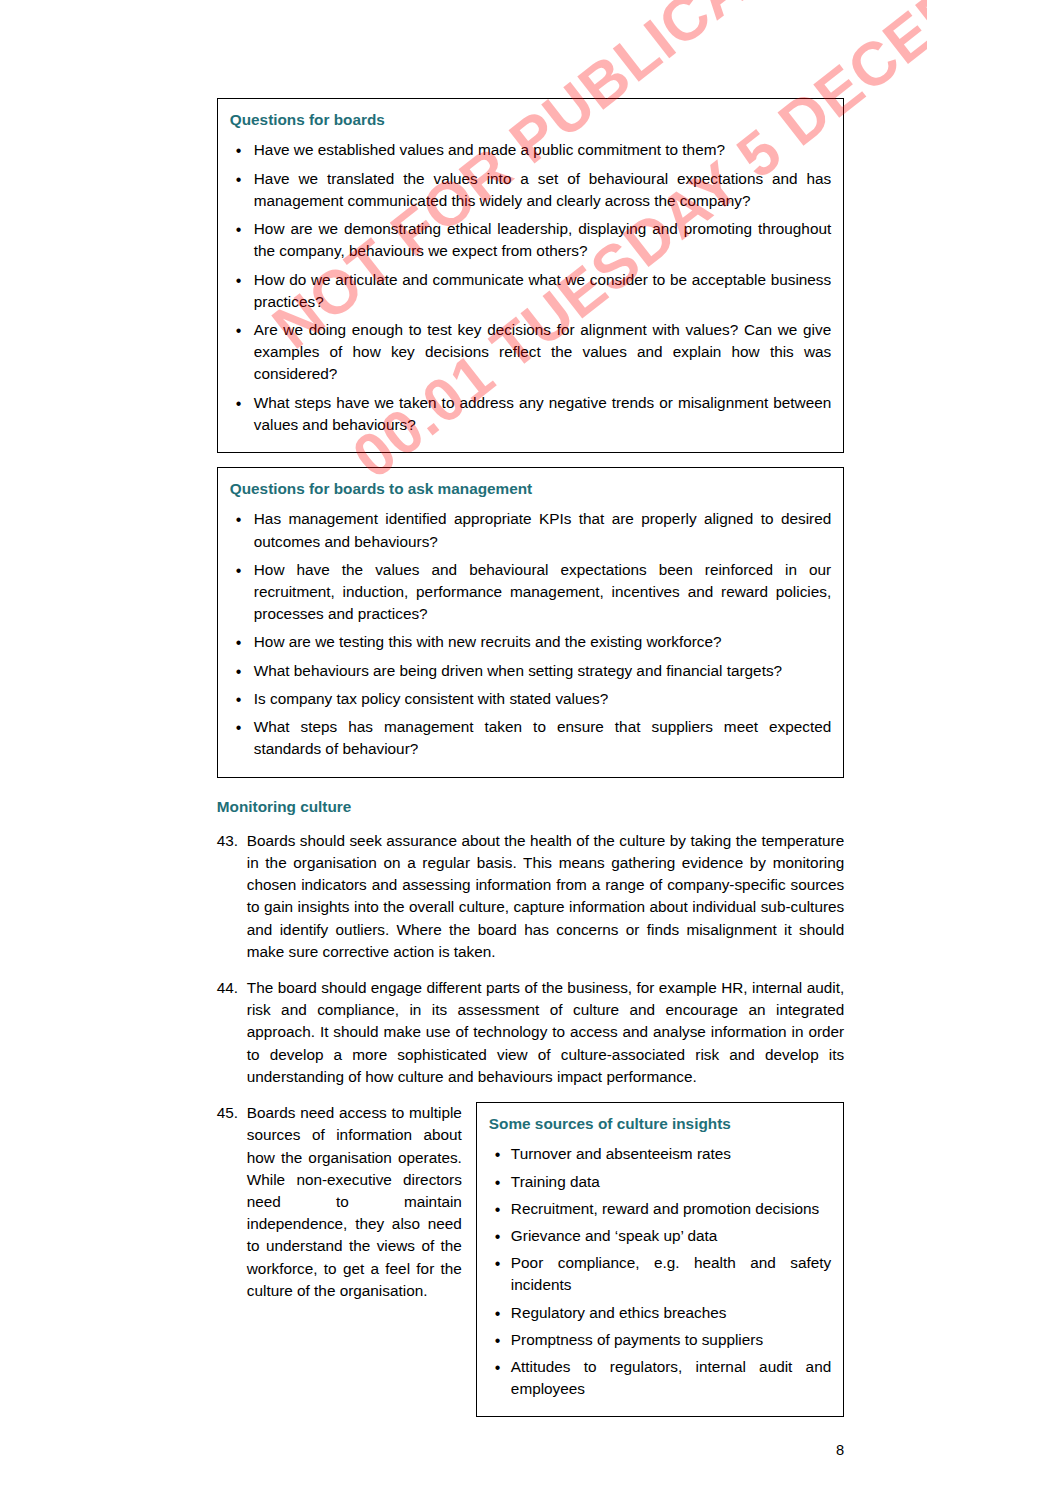NOT FOR PUBLICATION UNTIL
00.01 TUESDAY 5 DECEMBER 2017
Questions for boards
Have we established values and made a public commitment to them?
Have we translated the values into a set of behavioural expectations and has management communicated this widely and clearly across the company?
How are we demonstrating ethical leadership, displaying and promoting throughout the company, behaviours we expect from others?
How do we articulate and communicate what we consider to be acceptable business practices?
Are we doing enough to test key decisions for alignment with values? Can we give examples of how key decisions reflect the values and explain how this was considered?
What steps have we taken to address any negative trends or misalignment between values and behaviours?
Questions for boards to ask management
Has management identified appropriate KPIs that are properly aligned to desired outcomes and behaviours?
How have the values and behavioural expectations been reinforced in our recruitment, induction, performance management, incentives and reward policies, processes and practices?
How are we testing this with new recruits and the existing workforce?
What behaviours are being driven when setting strategy and financial targets?
Is company tax policy consistent with stated values?
What steps has management taken to ensure that suppliers meet expected standards of behaviour?
Monitoring culture
Boards should seek assurance about the health of the culture by taking the temperature in the organisation on a regular basis. This means gathering evidence by monitoring chosen indicators and assessing information from a range of company-specific sources to gain insights into the overall culture, capture information about individual sub-cultures and identify outliers. Where the board has concerns or finds misalignment it should make sure corrective action is taken.
The board should engage different parts of the business, for example HR, internal audit, risk and compliance, in its assessment of culture and encourage an integrated approach. It should make use of technology to access and analyse information in order to develop a more sophisticated view of culture-associated risk and develop its understanding of how culture and behaviours impact performance.
Boards need access to multiple sources of information about how the organisation operates. While non-executive directors need to maintain independence, they also need to understand the views of the workforce, to get a feel for the culture of the organisation.
Some sources of culture insights
Turnover and absenteeism rates
Training data
Recruitment, reward and promotion decisions
Grievance and ‘speak up’ data
Poor compliance, e.g. health and safety incidents
Regulatory and ethics breaches
Promptness of payments to suppliers
Attitudes to regulators, internal audit and employees
8